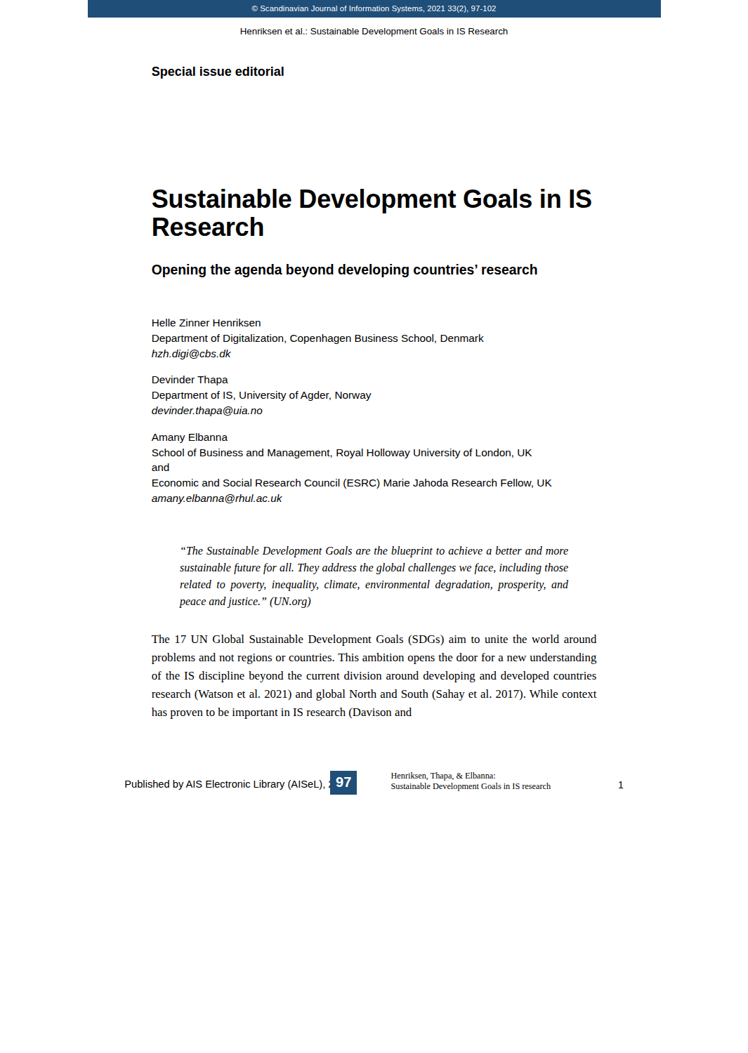© Scandinavian Journal of Information Systems, 2021 33(2), 97-102
Henriksen et al.: Sustainable Development Goals in IS Research
Special issue editorial
Sustainable Development Goals in IS Research
Opening the agenda beyond developing countries’ research
Helle Zinner Henriksen
Department of Digitalization, Copenhagen Business School, Denmark
hzh.digi@cbs.dk
Devinder Thapa
Department of IS, University of Agder, Norway
devinder.thapa@uia.no
Amany Elbanna
School of Business and Management, Royal Holloway University of London, UK
and
Economic and Social Research Council (ESRC) Marie Jahoda Research Fellow, UK
amany.elbanna@rhul.ac.uk
“The Sustainable Development Goals are the blueprint to achieve a better and more sustainable future for all. They address the global challenges we face, including those related to poverty, inequality, climate, environmental degradation, prosperity, and peace and justice.” (UN.org)
The 17 UN Global Sustainable Development Goals (SDGs) aim to unite the world around problems and not regions or countries. This ambition opens the door for a new understanding of the IS discipline beyond the current division around developing and developed countries research (Watson et al. 2021) and global North and South (Sahay et al. 2017). While context has proven to be important in IS research (Davison and
Published by AIS Electronic Library (AISeL), 2021
97
Henriksen, Thapa, & Elbanna:
Sustainable Development Goals in IS research
1